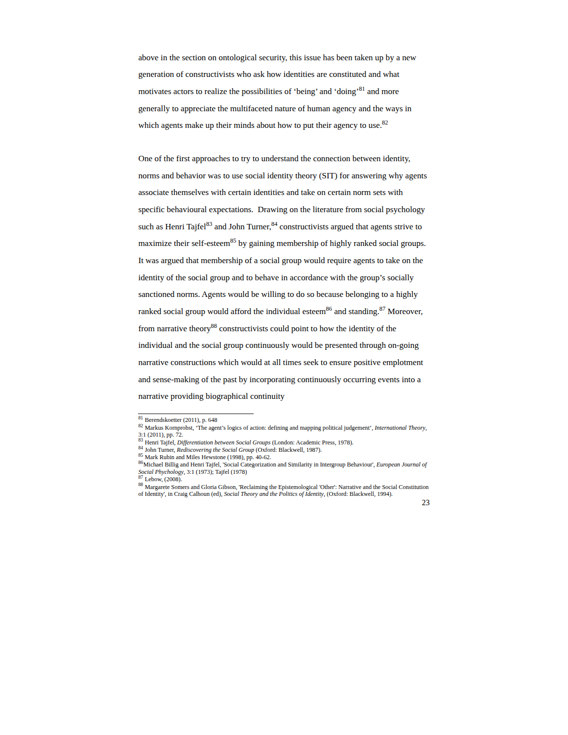above in the section on ontological security, this issue has been taken up by a new generation of constructivists who ask how identities are constituted and what motivates actors to realize the possibilities of ‘being’ and ‘doing’81 and more generally to appreciate the multifaceted nature of human agency and the ways in which agents make up their minds about how to put their agency to use.82
One of the first approaches to try to understand the connection between identity, norms and behavior was to use social identity theory (SIT) for answering why agents associate themselves with certain identities and take on certain norm sets with specific behavioural expectations. Drawing on the literature from social psychology such as Henri Tajfel83 and John Turner,84 constructivists argued that agents strive to maximize their self-esteem85 by gaining membership of highly ranked social groups. It was argued that membership of a social group would require agents to take on the identity of the social group and to behave in accordance with the group’s socially sanctioned norms. Agents would be willing to do so because belonging to a highly ranked social group would afford the individual esteem86 and standing.87 Moreover, from narrative theory88 constructivists could point to how the identity of the individual and the social group continuously would be presented through on-going narrative constructions which would at all times seek to ensure positive emplotment and sense-making of the past by incorporating continuously occurring events into a narrative providing biographical continuity
81 Berendskoetter (2011), p. 648
82 Markus Kornprobst, ‘The agent’s logics of action: defining and mapping political judgement’, International Theory, 3:1 (2011), pp. 72.
83 Henri Tajfel, Differentiation between Social Groups (London: Academic Press, 1978).
84 John Turner, Rediscovering the Social Group (Oxford: Blackwell, 1987).
85 Mark Rubin and Miles Hewstone (1998), pp. 40-62.
86Michael Billig and Henri Tajfel, 'Social Categorization and Similarity in Intergroup Behaviour', European Journal of Social Phychology, 3:1 (1973); Tajfel (1978)
87 Lebow, (2008).
88 Margarete Somers and Gloria Gibson, 'Reclaiming the Epistemological 'Other': Narrative and the Social Constitution of Identity', in Craig Calhoun (ed), Social Theory and the Politics of Identity, (Oxford: Blackwell, 1994).
23